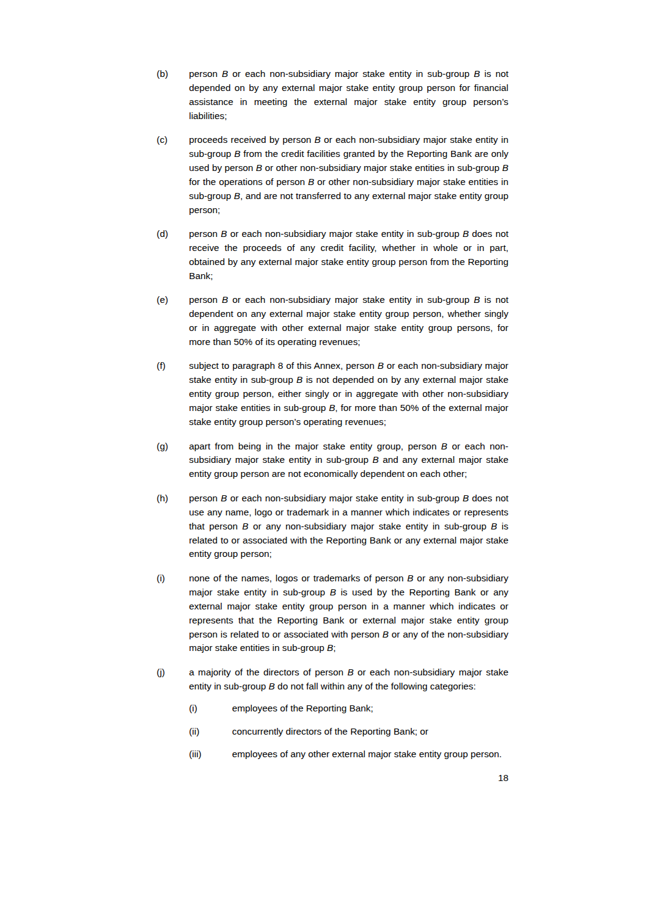(b) person B or each non-subsidiary major stake entity in sub-group B is not depended on by any external major stake entity group person for financial assistance in meeting the external major stake entity group person’s liabilities;
(c) proceeds received by person B or each non-subsidiary major stake entity in sub-group B from the credit facilities granted by the Reporting Bank are only used by person B or other non-subsidiary major stake entities in sub-group B for the operations of person B or other non-subsidiary major stake entities in sub-group B, and are not transferred to any external major stake entity group person;
(d) person B or each non-subsidiary major stake entity in sub-group B does not receive the proceeds of any credit facility, whether in whole or in part, obtained by any external major stake entity group person from the Reporting Bank;
(e) person B or each non-subsidiary major stake entity in sub-group B is not dependent on any external major stake entity group person, whether singly or in aggregate with other external major stake entity group persons, for more than 50% of its operating revenues;
(f) subject to paragraph 8 of this Annex, person B or each non-subsidiary major stake entity in sub-group B is not depended on by any external major stake entity group person, either singly or in aggregate with other non-subsidiary major stake entities in sub-group B, for more than 50% of the external major stake entity group person’s operating revenues;
(g) apart from being in the major stake entity group, person B or each non-subsidiary major stake entity in sub-group B and any external major stake entity group person are not economically dependent on each other;
(h) person B or each non-subsidiary major stake entity in sub-group B does not use any name, logo or trademark in a manner which indicates or represents that person B or any non-subsidiary major stake entity in sub-group B is related to or associated with the Reporting Bank or any external major stake entity group person;
(i) none of the names, logos or trademarks of person B or any non-subsidiary major stake entity in sub-group B is used by the Reporting Bank or any external major stake entity group person in a manner which indicates or represents that the Reporting Bank or external major stake entity group person is related to or associated with person B or any of the non-subsidiary major stake entities in sub-group B;
(j) a majority of the directors of person B or each non-subsidiary major stake entity in sub-group B do not fall within any of the following categories:
(i) employees of the Reporting Bank;
(ii) concurrently directors of the Reporting Bank; or
(iii) employees of any other external major stake entity group person.
18